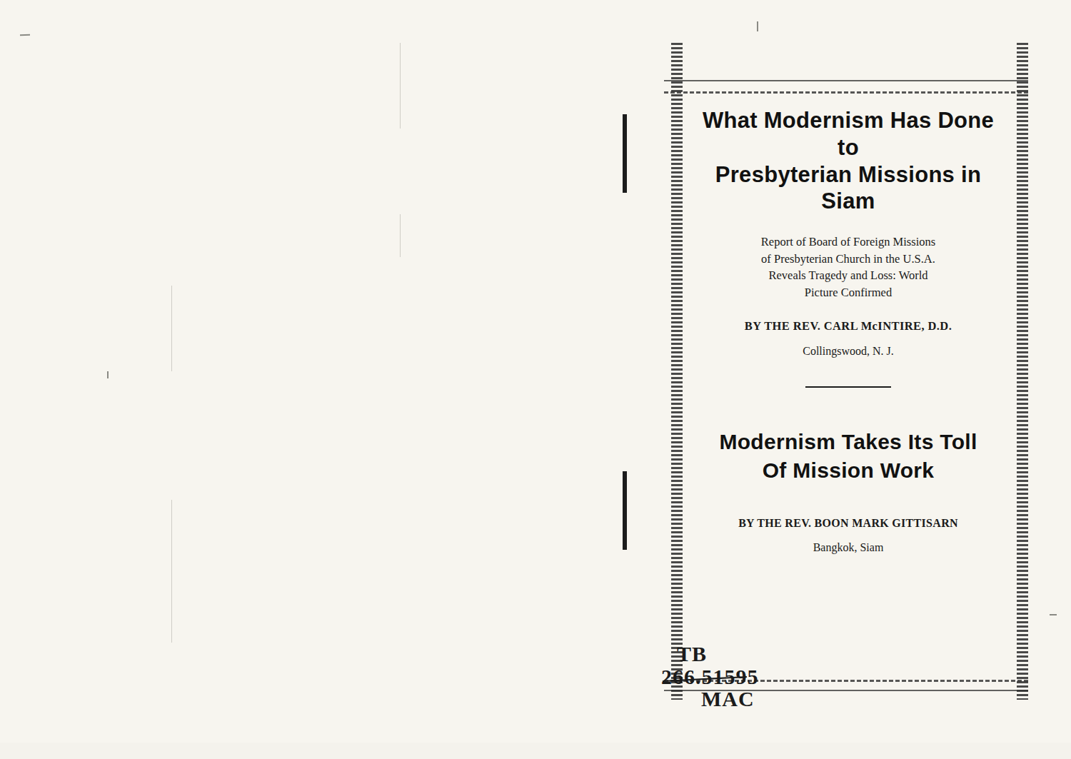What Modernism Has Done to
Presbyterian Missions in Siam
Report of Board of Foreign Missions
of Presbyterian Church in the U.S.A.
Reveals Tragedy and Loss: World
Picture Confirmed
BY THE REV. CARL McINTIRE, D.D.
Collingswood, N. J.
Modernism Takes Its Toll
Of Mission Work
BY THE REV. BOON MARK GITTISARN
Bangkok, Siam
TB 266.51595 MAC